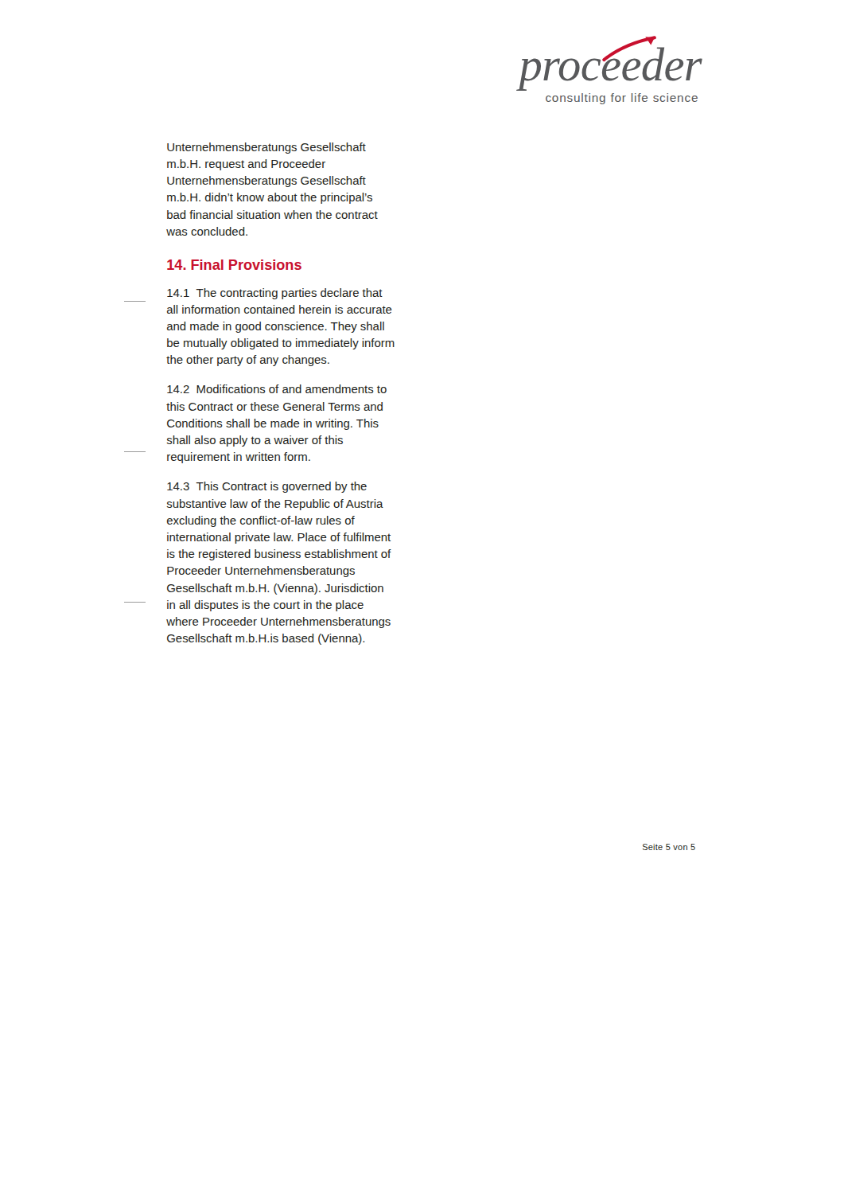proceeder
consulting for life science
Unternehmensberatungs Gesellschaft m.b.H. request and Proceeder Unternehmensberatungs Gesellschaft m.b.H. didn’t know about the principal’s bad financial situation when the contract was concluded.
14. Final Provisions
14.1 The contracting parties declare that all information contained herein is accurate and made in good conscience. They shall be mutually obligated to immediately inform the other party of any changes.
14.2 Modifications of and amendments to this Contract or these General Terms and Conditions shall be made in writing. This shall also apply to a waiver of this requirement in written form.
14.3 This Contract is governed by the substantive law of the Republic of Austria excluding the conflict-of-law rules of international private law. Place of fulfilment is the registered business establishment of Proceeder Unternehmensberatungs Gesellschaft m.b.H. (Vienna). Jurisdiction in all disputes is the court in the place where Proceeder Unternehmensberatungs Gesellschaft m.b.H.is based (Vienna).
Seite 5 von 5